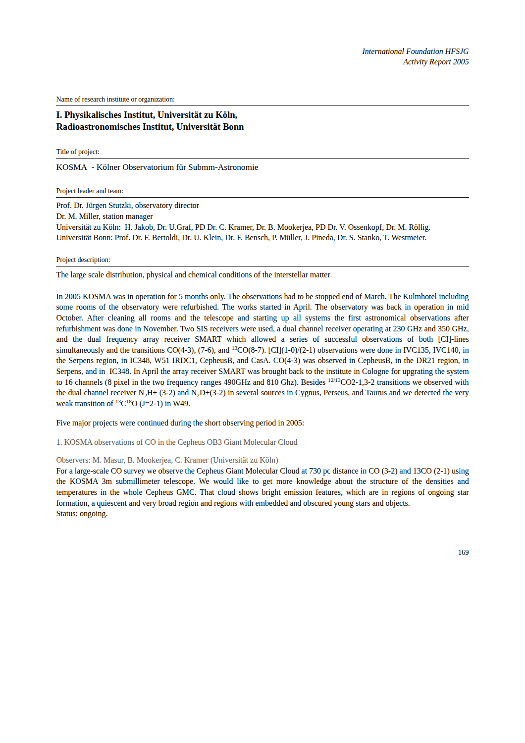International Foundation HFSJG
Activity Report 2005
Name of research institute or organization:
I. Physikalisches Institut, Universität zu Köln,
Radioastronomisches Institut, Universität Bonn
Title of project:
KOSMA - Kölner Observatorium für Submm-Astronomie
Project leader and team:
Prof. Dr. Jürgen Stutzki, observatory director
Dr. M. Miller, station manager
Universität zu Köln: H. Jakob, Dr. U.Graf, PD Dr. C. Kramer, Dr. B. Mookerjea, PD Dr. V. Ossenkopf, Dr. M. Röllig.
Universität Bonn: Prof. Dr. F. Bertoldi, Dr. U. Klein, Dr. F. Bensch, P. Müller, J. Pineda, Dr. S. Stanko, T. Westmeier.
Project description:
The large scale distribution, physical and chemical conditions of the interstellar matter
In 2005 KOSMA was in operation for 5 months only. The observations had to be stopped end of March. The Kulmhotel including some rooms of the observatory were refurbished. The works started in April. The observatory was back in operation in mid October. After cleaning all rooms and the telescope and starting up all systems the first astronomical observations after refurbishment was done in November. Two SIS receivers were used, a dual channel receiver operating at 230 GHz and 350 GHz, and the dual frequency array receiver SMART which allowed a series of successful observations of both [CI]-lines simultaneously and the transitions CO(4-3), (7-6), and 13CO(8-7). [CI](1-0)/(2-1) observations were done in IVC135, IVC140, in the Serpens region, in IC348, W51 IRDC1, CepheusB, and CasA. CO(4-3) was observed in CepheusB, in the DR21 region, in Serpens, and in IC348. In April the array receiver SMART was brought back to the institute in Cologne for upgrating the system to 16 channels (8 pixel in the two frequency ranges 490GHz and 810 Ghz). Besides 12/13CO2-1,3-2 transitions we observed with the dual channel receiver N2H+ (3-2) and N2D+(3-2) in several sources in Cygnus, Perseus, and Taurus and we detected the very weak transition of 13C18O (J=2-1) in W49.
Five major projects were continued during the short observing period in 2005:
1. KOSMA observations of CO in the Cepheus OB3 Giant Molecular Cloud
Observers: M. Masur, B. Mookerjea, C. Kramer (Universität zu Köln)
For a large-scale CO survey we observe the Cepheus Giant Molecular Cloud at 730 pc distance in CO (3-2) and 13CO (2-1) using the KOSMA 3m submillimeter telescope. We would like to get more knowledge about the structure of the densities and temperatures in the whole Cepheus GMC. That cloud shows bright emission features, which are in regions of ongoing star formation, a quiescent and very broad region and regions with embedded and obscured young stars and objects.
Status: ongoing.
169